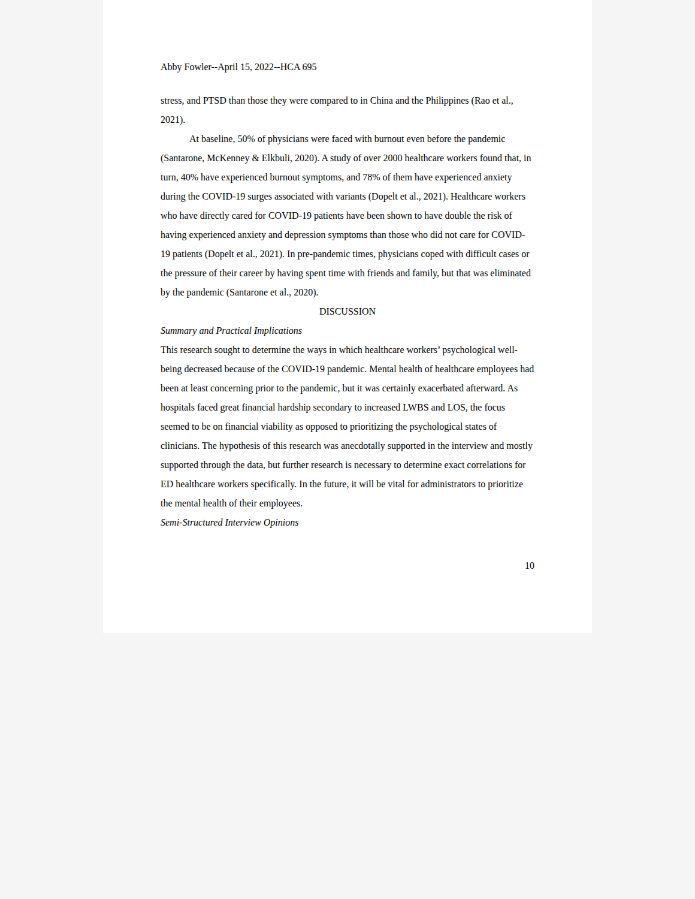Abby Fowler--April 15, 2022--HCA 695
stress, and PTSD than those they were compared to in China and the Philippines (Rao et al., 2021).
At baseline, 50% of physicians were faced with burnout even before the pandemic (Santarone, McKenney & Elkbuli, 2020). A study of over 2000 healthcare workers found that, in turn, 40% have experienced burnout symptoms, and 78% of them have experienced anxiety during the COVID-19 surges associated with variants (Dopelt et al., 2021). Healthcare workers who have directly cared for COVID-19 patients have been shown to have double the risk of having experienced anxiety and depression symptoms than those who did not care for COVID-19 patients (Dopelt et al., 2021). In pre-pandemic times, physicians coped with difficult cases or the pressure of their career by having spent time with friends and family, but that was eliminated by the pandemic (Santarone et al., 2020).
DISCUSSION
Summary and Practical Implications
This research sought to determine the ways in which healthcare workers’ psychological well-being decreased because of the COVID-19 pandemic. Mental health of healthcare employees had been at least concerning prior to the pandemic, but it was certainly exacerbated afterward. As hospitals faced great financial hardship secondary to increased LWBS and LOS, the focus seemed to be on financial viability as opposed to prioritizing the psychological states of clinicians. The hypothesis of this research was anecdotally supported in the interview and mostly supported through the data, but further research is necessary to determine exact correlations for ED healthcare workers specifically. In the future, it will be vital for administrators to prioritize the mental health of their employees.
Semi-Structured Interview Opinions
10